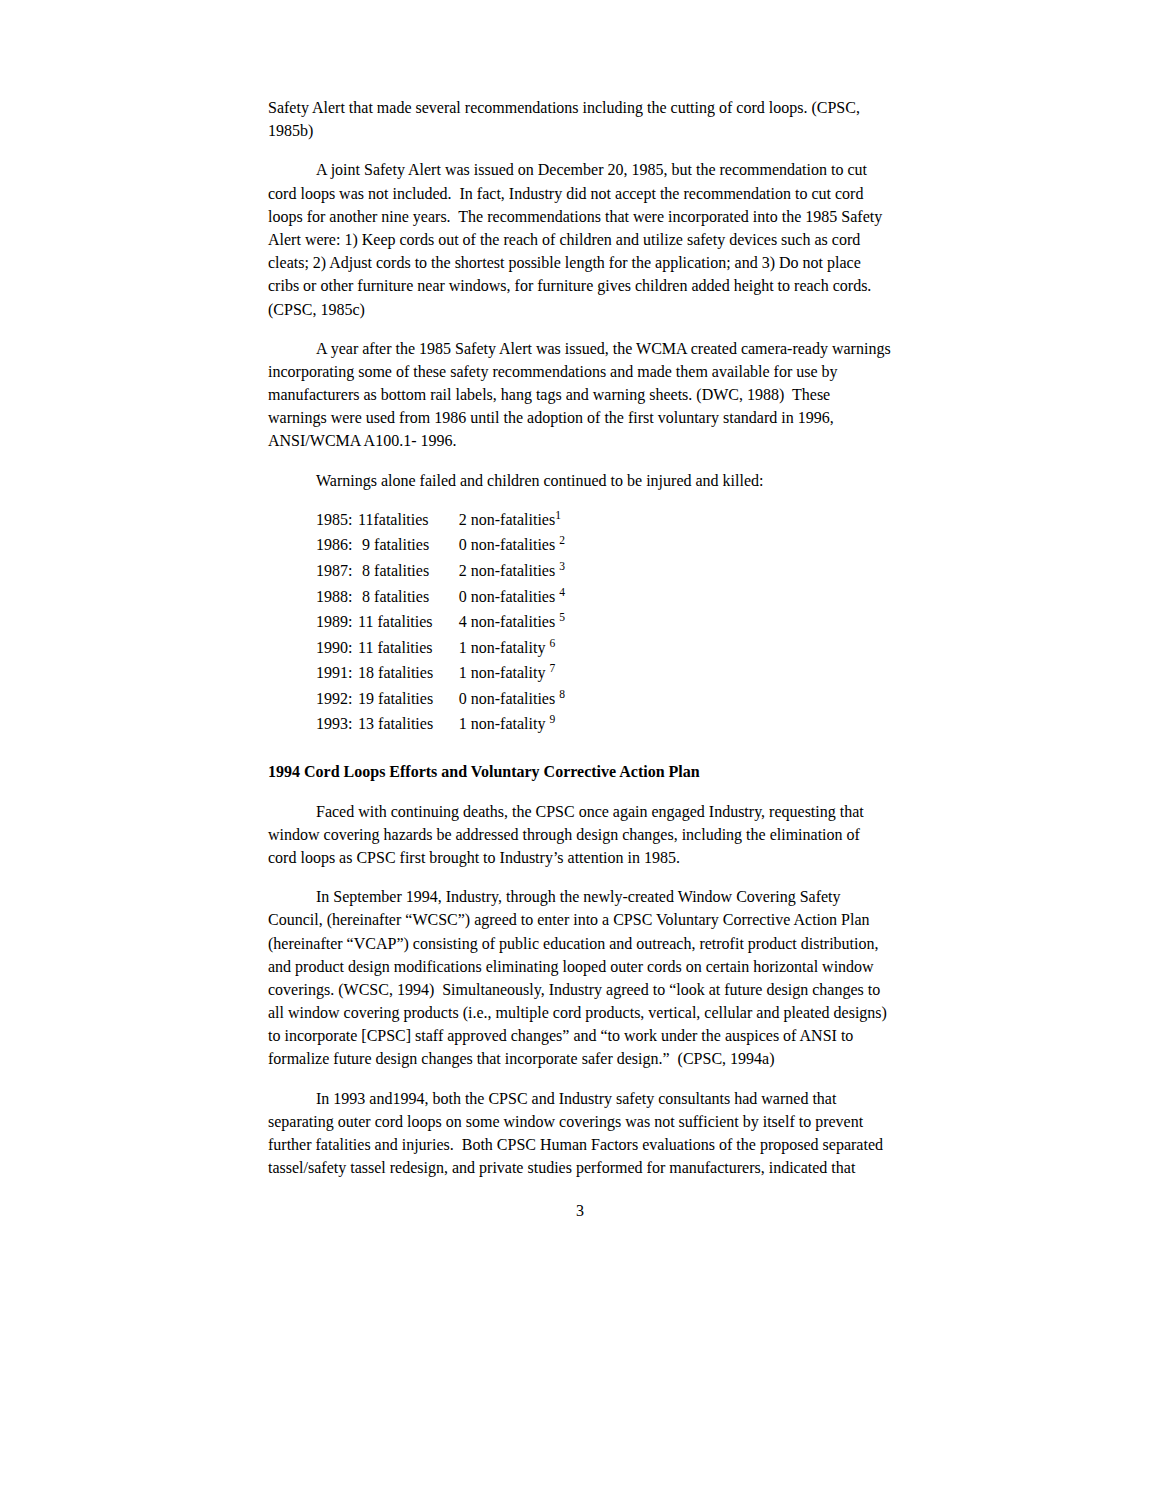Safety Alert that made several recommendations including the cutting of cord loops. (CPSC, 1985b)
A joint Safety Alert was issued on December 20, 1985, but the recommendation to cut cord loops was not included. In fact, Industry did not accept the recommendation to cut cord loops for another nine years. The recommendations that were incorporated into the 1985 Safety Alert were: 1) Keep cords out of the reach of children and utilize safety devices such as cord cleats; 2) Adjust cords to the shortest possible length for the application; and 3) Do not place cribs or other furniture near windows, for furniture gives children added height to reach cords. (CPSC, 1985c)
A year after the 1985 Safety Alert was issued, the WCMA created camera-ready warnings incorporating some of these safety recommendations and made them available for use by manufacturers as bottom rail labels, hang tags and warning sheets. (DWC, 1988) These warnings were used from 1986 until the adoption of the first voluntary standard in 1996, ANSI/WCMA A100.1- 1996.
Warnings alone failed and children continued to be injured and killed:
| 1985: | 11fatalities | 2 non-fatalities 1 |
| 1986: | 9 fatalities | 0 non-fatalities 2 |
| 1987: | 8 fatalities | 2 non-fatalities 3 |
| 1988: | 8 fatalities | 0 non-fatalities 4 |
| 1989: | 11 fatalities | 4 non-fatalities 5 |
| 1990: | 11 fatalities | 1 non-fatality 6 |
| 1991: | 18 fatalities | 1 non-fatality 7 |
| 1992: | 19 fatalities | 0 non-fatalities 8 |
| 1993: | 13 fatalities | 1 non-fatality 9 |
1994 Cord Loops Efforts and Voluntary Corrective Action Plan
Faced with continuing deaths, the CPSC once again engaged Industry, requesting that window covering hazards be addressed through design changes, including the elimination of cord loops as CPSC first brought to Industry’s attention in 1985.
In September 1994, Industry, through the newly-created Window Covering Safety Council, (hereinafter “WCSC”) agreed to enter into a CPSC Voluntary Corrective Action Plan (hereinafter “VCAP”) consisting of public education and outreach, retrofit product distribution, and product design modifications eliminating looped outer cords on certain horizontal window coverings. (WCSC, 1994) Simultaneously, Industry agreed to “look at future design changes to all window covering products (i.e., multiple cord products, vertical, cellular and pleated designs) to incorporate [CPSC] staff approved changes” and “to work under the auspices of ANSI to formalize future design changes that incorporate safer design.” (CPSC, 1994a)
In 1993 and1994, both the CPSC and Industry safety consultants had warned that separating outer cord loops on some window coverings was not sufficient by itself to prevent further fatalities and injuries. Both CPSC Human Factors evaluations of the proposed separated tassel/safety tassel redesign, and private studies performed for manufacturers, indicated that
3